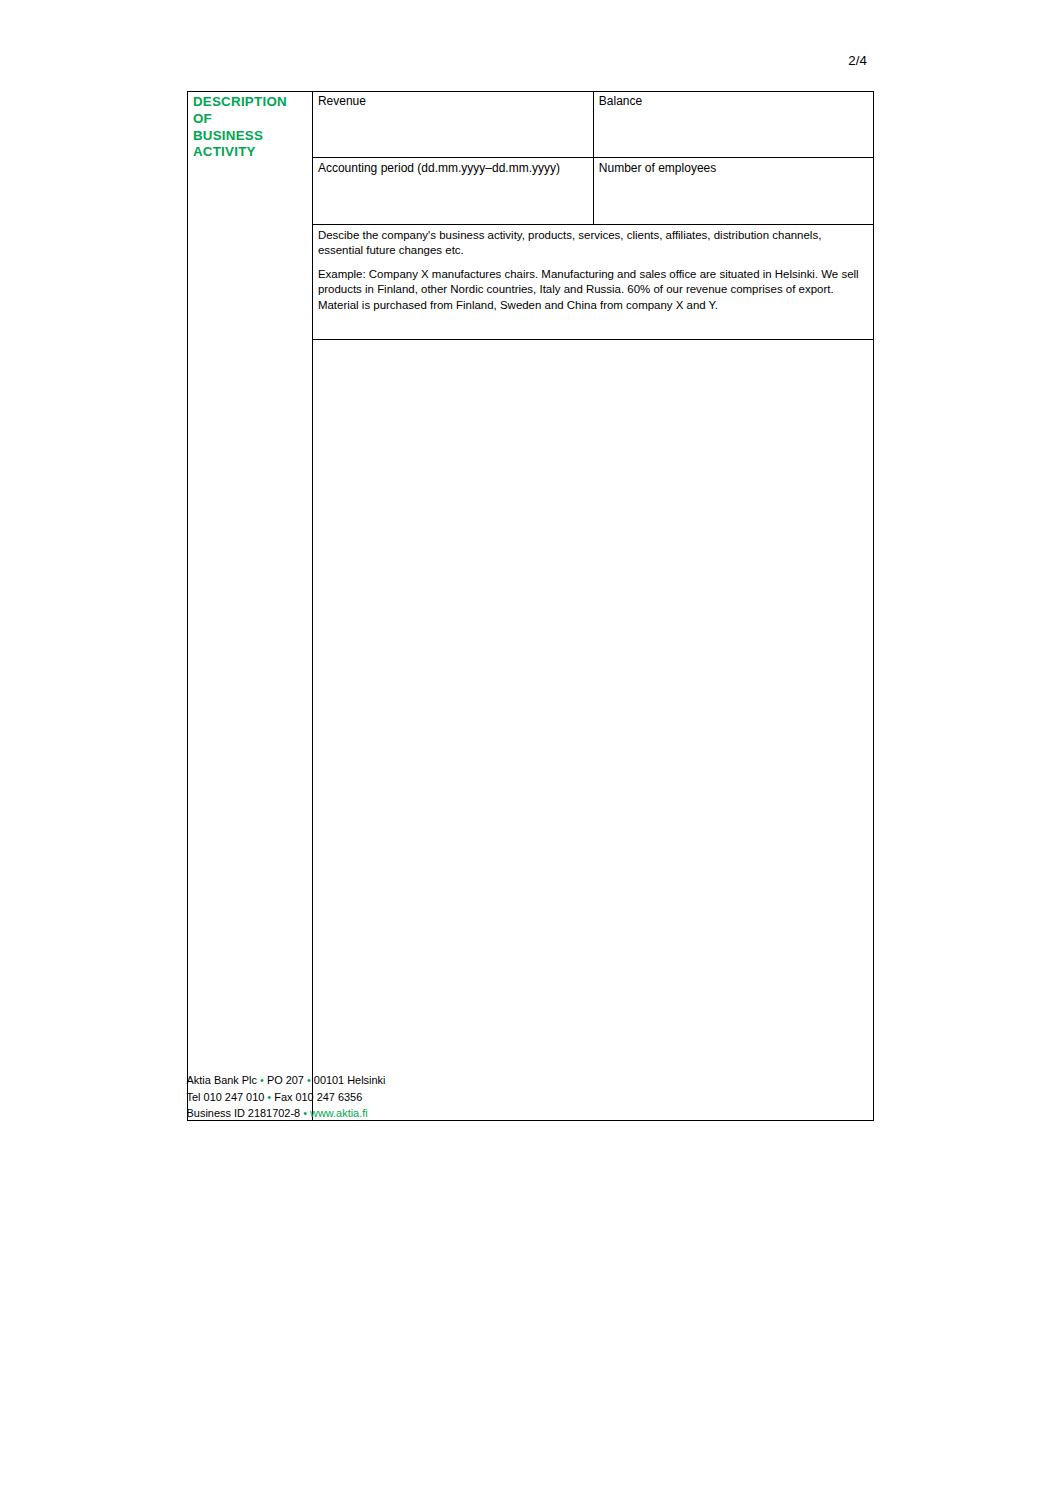2/4
| DESCRIPTION OF BUSINESS ACTIVITY | Revenue | Balance |
| Accounting period (dd.mm.yyyy–dd.mm.yyyy) | Number of employees |
| Descibe the company's business activity, products, services, clients, affiliates, distribution channels, essential future changes etc. Example: Company X manufactures chairs. Manufacturing and sales office are situated in Helsinki. We sell products in Finland, other Nordic countries, Italy and Russia. 60% of our revenue comprises of export. Material is purchased from Finland, Sweden and China from company X and Y. |
Aktia Bank Plc • PO 207 • 00101 Helsinki
Tel 010 247 010 • Fax 010 247 6356
Business ID 2181702-8 • www.aktia.fi